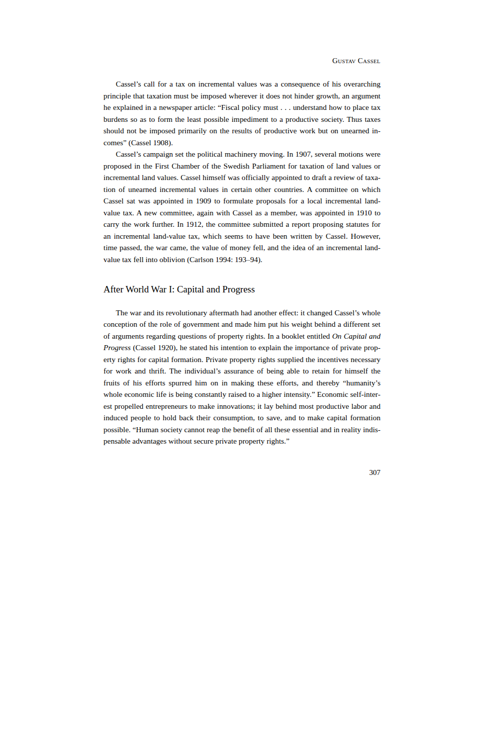Gustav Cassel
Cassel’s call for a tax on incremental values was a consequence of his overarching principle that taxation must be imposed wherever it does not hinder growth, an argument he explained in a newspaper article: “Fiscal policy must . . . understand how to place tax burdens so as to form the least possible impediment to a productive society. Thus taxes should not be imposed primarily on the results of productive work but on unearned incomes” (Cassel 1908).
Cassel’s campaign set the political machinery moving. In 1907, several motions were proposed in the First Chamber of the Swedish Parliament for taxation of land values or incremental land values. Cassel himself was officially appointed to draft a review of taxation of unearned incremental values in certain other countries. A committee on which Cassel sat was appointed in 1909 to formulate proposals for a local incremental land-value tax. A new committee, again with Cassel as a member, was appointed in 1910 to carry the work further. In 1912, the committee submitted a report proposing statutes for an incremental land-value tax, which seems to have been written by Cassel. However, time passed, the war came, the value of money fell, and the idea of an incremental land-value tax fell into oblivion (Carlson 1994: 193–94).
After World War I: Capital and Progress
The war and its revolutionary aftermath had another effect: it changed Cassel’s whole conception of the role of government and made him put his weight behind a different set of arguments regarding questions of property rights. In a booklet entitled On Capital and Progress (Cassel 1920), he stated his intention to explain the importance of private property rights for capital formation. Private property rights supplied the incentives necessary for work and thrift. The individual’s assurance of being able to retain for himself the fruits of his efforts spurred him on in making these efforts, and thereby “humanity’s whole economic life is being constantly raised to a higher intensity.” Economic self-interest propelled entrepreneurs to make innovations; it lay behind most productive labor and induced people to hold back their consumption, to save, and to make capital formation possible. “Human society cannot reap the benefit of all these essential and in reality indispensable advantages without secure private property rights.”
307